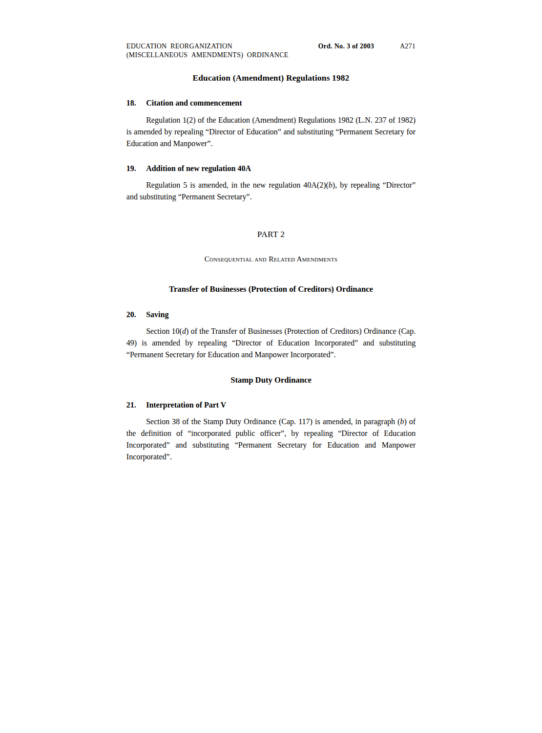Education Reorganization
(Miscellaneous Amendments) Ordinance
Ord. No. 3 of 2003 A271
Education (Amendment) Regulations 1982
18. Citation and commencement
Regulation 1(2) of the Education (Amendment) Regulations 1982 (L.N. 237 of 1982) is amended by repealing “Director of Education” and substituting “Permanent Secretary for Education and Manpower”.
19. Addition of new regulation 40A
Regulation 5 is amended, in the new regulation 40A(2)(b), by repealing “Director” and substituting “Permanent Secretary”.
PART 2
Consequential and Related Amendments
Transfer of Businesses (Protection of Creditors) Ordinance
20. Saving
Section 10(d) of the Transfer of Businesses (Protection of Creditors) Ordinance (Cap. 49) is amended by repealing “Director of Education Incorporated” and substituting “Permanent Secretary for Education and Manpower Incorporated”.
Stamp Duty Ordinance
21. Interpretation of Part V
Section 38 of the Stamp Duty Ordinance (Cap. 117) is amended, in paragraph (b) of the definition of “incorporated public officer”, by repealing “Director of Education Incorporated” and substituting “Permanent Secretary for Education and Manpower Incorporated”.